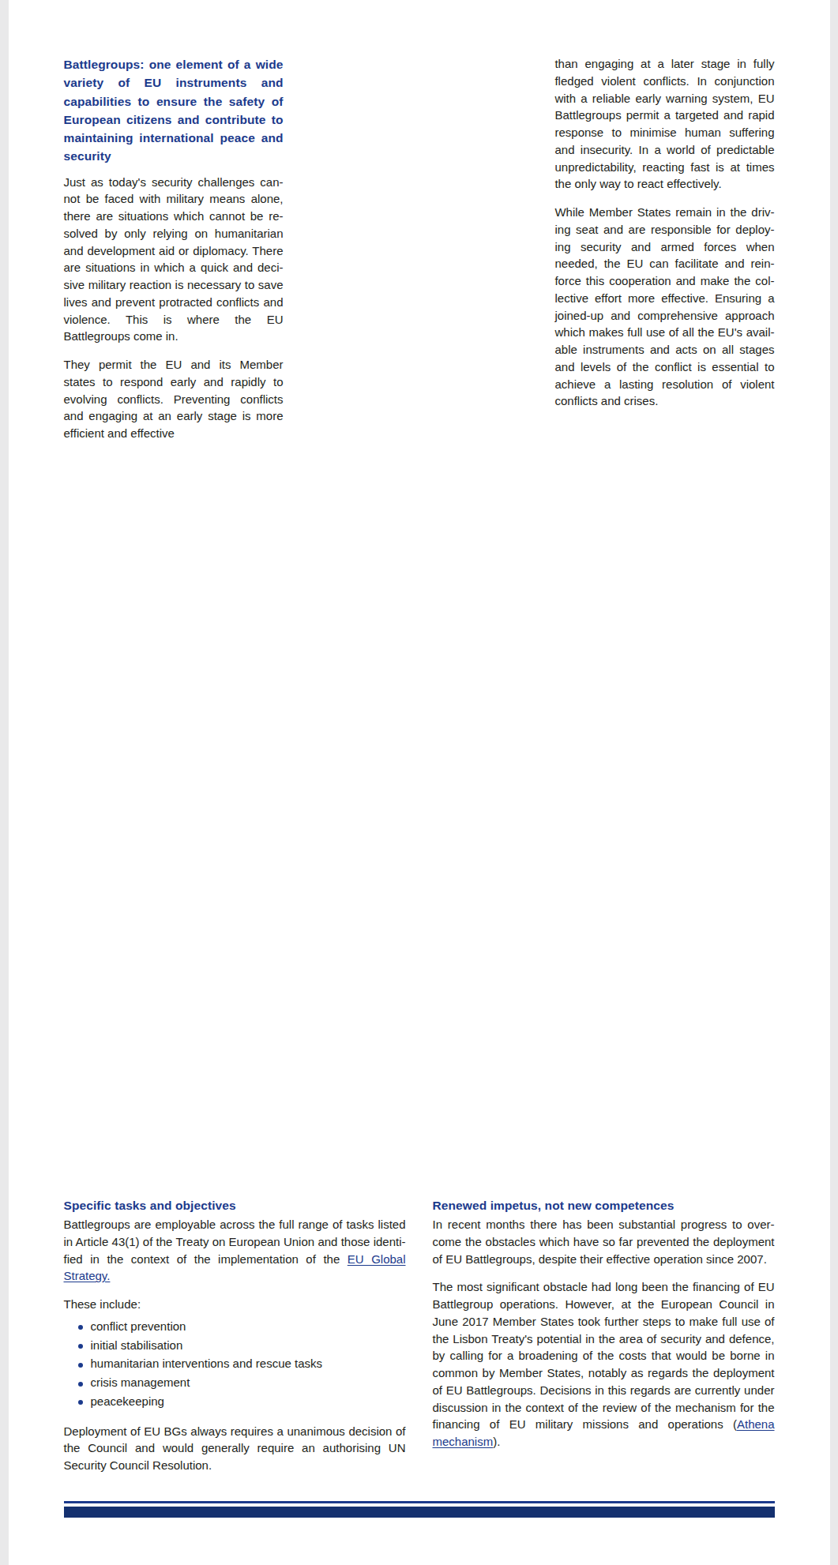Battlegroups: one element of a wide variety of EU instruments and capabilities to ensure the safety of European citizens and contribute to maintaining international peace and security
Just as today's security challenges cannot be faced with military means alone, there are situations which cannot be resolved by only relying on humanitarian and development aid or diplomacy. There are situations in which a quick and decisive military reaction is necessary to save lives and prevent protracted conflicts and violence. This is where the EU Battlegroups come in.
They permit the EU and its Member states to respond early and rapidly to evolving conflicts. Preventing conflicts and engaging at an early stage is more efficient and effective
than engaging at a later stage in fully fledged violent conflicts. In conjunction with a reliable early warning system, EU Battlegroups permit a targeted and rapid response to minimise human suffering and insecurity. In a world of predictable unpredictability, reacting fast is at times the only way to react effectively.
While Member States remain in the driving seat and are responsible for deploying security and armed forces when needed, the EU can facilitate and reinforce this cooperation and make the collective effort more effective. Ensuring a joined-up and comprehensive approach which makes full use of all the EU's available instruments and acts on all stages and levels of the conflict is essential to achieve a lasting resolution of violent conflicts and crises.
Specific tasks and objectives
Battlegroups are employable across the full range of tasks listed in Article 43(1) of the Treaty on European Union and those identified in the context of the implementation of the EU Global Strategy.
These include:
conflict prevention
initial stabilisation
humanitarian interventions and rescue tasks
crisis management
peacekeeping
Deployment of EU BGs always requires a unanimous decision of the Council and would generally require an authorising UN Security Council Resolution.
Renewed impetus, not new competences
In recent months there has been substantial progress to overcome the obstacles which have so far prevented the deployment of EU Battlegroups, despite their effective operation since 2007.
The most significant obstacle had long been the financing of EU Battlegroup operations. However, at the European Council in June 2017 Member States took further steps to make full use of the Lisbon Treaty's potential in the area of security and defence, by calling for a broadening of the costs that would be borne in common by Member States, notably as regards the deployment of EU Battlegroups. Decisions in this regards are currently under discussion in the context of the review of the mechanism for the financing of EU military missions and operations (Athena mechanism).